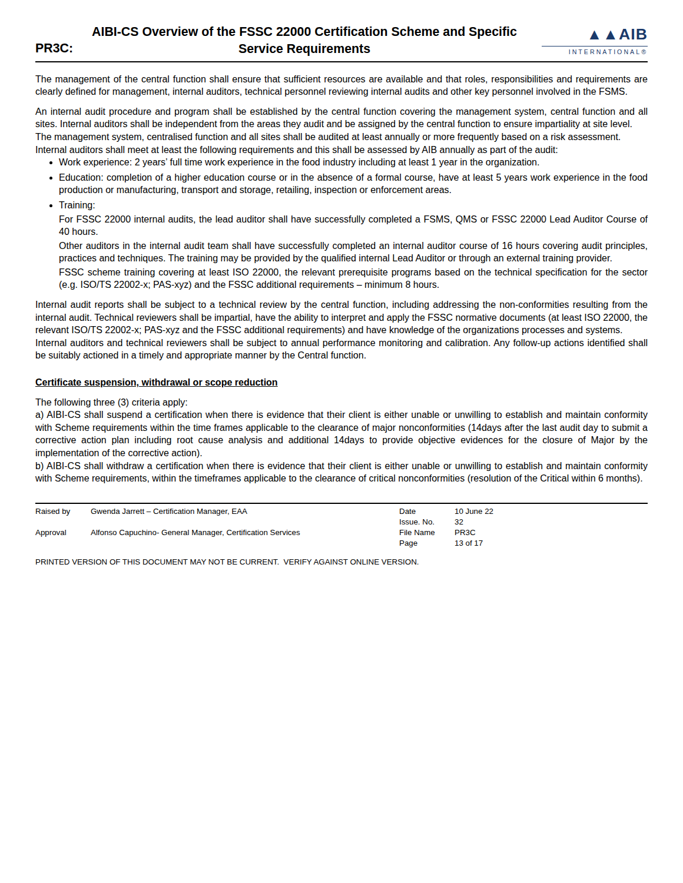PR3C:
AIBI-CS Overview of the FSSC 22000 Certification Scheme and Specific Service Requirements
▲▲AIB
INTERNATIONAL®
The management of the central function shall ensure that sufficient resources are available and that roles, responsibilities and requirements are clearly defined for management, internal auditors, technical personnel reviewing internal audits and other key personnel involved in the FSMS.
An internal audit procedure and program shall be established by the central function covering the management system, central function and all sites. Internal auditors shall be independent from the areas they audit and be assigned by the central function to ensure impartiality at site level.
The management system, centralised function and all sites shall be audited at least annually or more frequently based on a risk assessment.
Internal auditors shall meet at least the following requirements and this shall be assessed by AIB annually as part of the audit:
Work experience: 2 years’ full time work experience in the food industry including at least 1 year in the organization.
Education: completion of a higher education course or in the absence of a formal course, have at least 5 years work experience in the food production or manufacturing, transport and storage, retailing, inspection or enforcement areas.
Training: For FSSC 22000 internal audits, the lead auditor shall have successfully completed a FSMS, QMS or FSSC 22000 Lead Auditor Course of 40 hours. Other auditors in the internal audit team shall have successfully completed an internal auditor course of 16 hours covering audit principles, practices and techniques. The training may be provided by the qualified internal Lead Auditor or through an external training provider. FSSC scheme training covering at least ISO 22000, the relevant prerequisite programs based on the technical specification for the sector (e.g. ISO/TS 22002-x; PAS-xyz) and the FSSC additional requirements – minimum 8 hours.
Internal audit reports shall be subject to a technical review by the central function, including addressing the non-conformities resulting from the internal audit. Technical reviewers shall be impartial, have the ability to interpret and apply the FSSC normative documents (at least ISO 22000, the relevant ISO/TS 22002-x; PAS-xyz and the FSSC additional requirements) and have knowledge of the organizations processes and systems.
Internal auditors and technical reviewers shall be subject to annual performance monitoring and calibration. Any follow-up actions identified shall be suitably actioned in a timely and appropriate manner by the Central function.
Certificate suspension, withdrawal or scope reduction
The following three (3) criteria apply:
a) AIBI-CS shall suspend a certification when there is evidence that their client is either unable or unwilling to establish and maintain conformity with Scheme requirements within the time frames applicable to the clearance of major nonconformities (14days after the last audit day to submit a corrective action plan including root cause analysis and additional 14days to provide objective evidences for the closure of Major by the implementation of the corrective action).
b) AIBI-CS shall withdraw a certification when there is evidence that their client is either unable or unwilling to establish and maintain conformity with Scheme requirements, within the timeframes applicable to the clearance of critical nonconformities (resolution of the Critical within 6 months).
| Raised by | Gwenda Jarrett – Certification Manager, EAA | Date | 10 June 22 |
| | | Issue. No. | 32 |
| Approval | Alfonso Capuchino- General Manager, Certification Services | File Name | PR3C |
| | | Page | 13 of 17 |
PRINTED VERSION OF THIS DOCUMENT MAY NOT BE CURRENT. VERIFY AGAINST ONLINE VERSION.